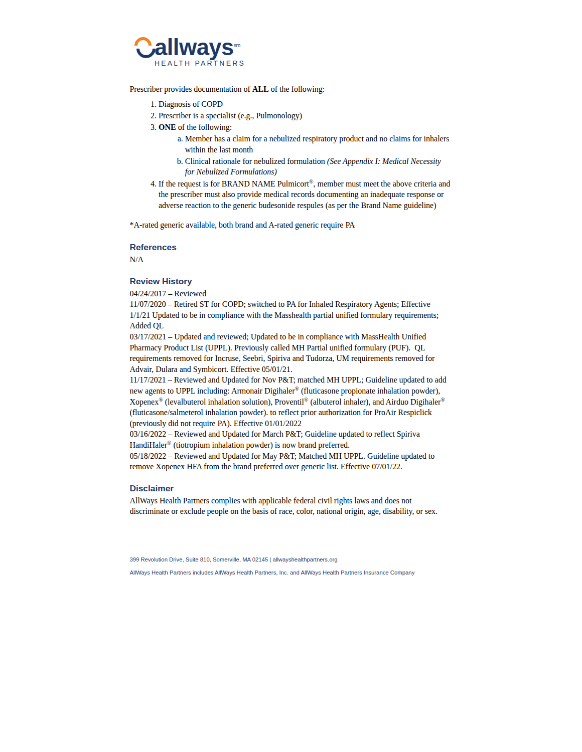allwayssm
HEALTH PARTNERS
Prescriber provides documentation of ALL of the following:
Diagnosis of COPD
Prescriber is a specialist (e.g., Pulmonology)
ONE of the following:
Member has a claim for a nebulized respiratory product and no claims for inhalers within the last month
Clinical rationale for nebulized formulation (See Appendix I: Medical Necessity for Nebulized Formulations)
If the request is for BRAND NAME Pulmicort®, member must meet the above criteria and the prescriber must also provide medical records documenting an inadequate response or adverse reaction to the generic budesonide respules (as per the Brand Name guideline)
*A-rated generic available, both brand and A-rated generic require PA
References
N/A
Review History
04/24/2017 – Reviewed
11/07/2020 – Retired ST for COPD; switched to PA for Inhaled Respiratory Agents; Effective 1/1/21 Updated to be in compliance with the Masshealth partial unified formulary requirements; Added QL
03/17/2021 – Updated and reviewed; Updated to be in compliance with MassHealth Unified Pharmacy Product List (UPPL). Previously called MH Partial unified formulary (PUF). QL requirements removed for Incruse, Seebri, Spiriva and Tudorza, UM requirements removed for Advair, Dulara and Symbicort. Effective 05/01/21.
11/17/2021 – Reviewed and Updated for Nov P&T; matched MH UPPL; Guideline updated to add new agents to UPPL including: Armonair Digihaler® (fluticasone propionate inhalation powder), Xopenex® (levalbuterol inhalation solution), Proventil® (albuterol inhaler), and Airduo Digihaler® (fluticasone/salmeterol inhalation powder). to reflect prior authorization for ProAir Respiclick (previously did not require PA). Effective 01/01/2022
03/16/2022 – Reviewed and Updated for March P&T; Guideline updated to reflect Spiriva HandiHaler® (tiotropium inhalation powder) is now brand preferred.
05/18/2022 – Reviewed and Updated for May P&T; Matched MH UPPL. Guideline updated to remove Xopenex HFA from the brand preferred over generic list. Effective 07/01/22.
Disclaimer
AllWays Health Partners complies with applicable federal civil rights laws and does not discriminate or exclude people on the basis of race, color, national origin, age, disability, or sex.
399 Revolution Drive, Suite 810, Somerville, MA 02145 | allwayshealthpartners.org
AllWays Health Partners includes AllWays Health Partners, Inc. and AllWays Health Partners Insurance Company